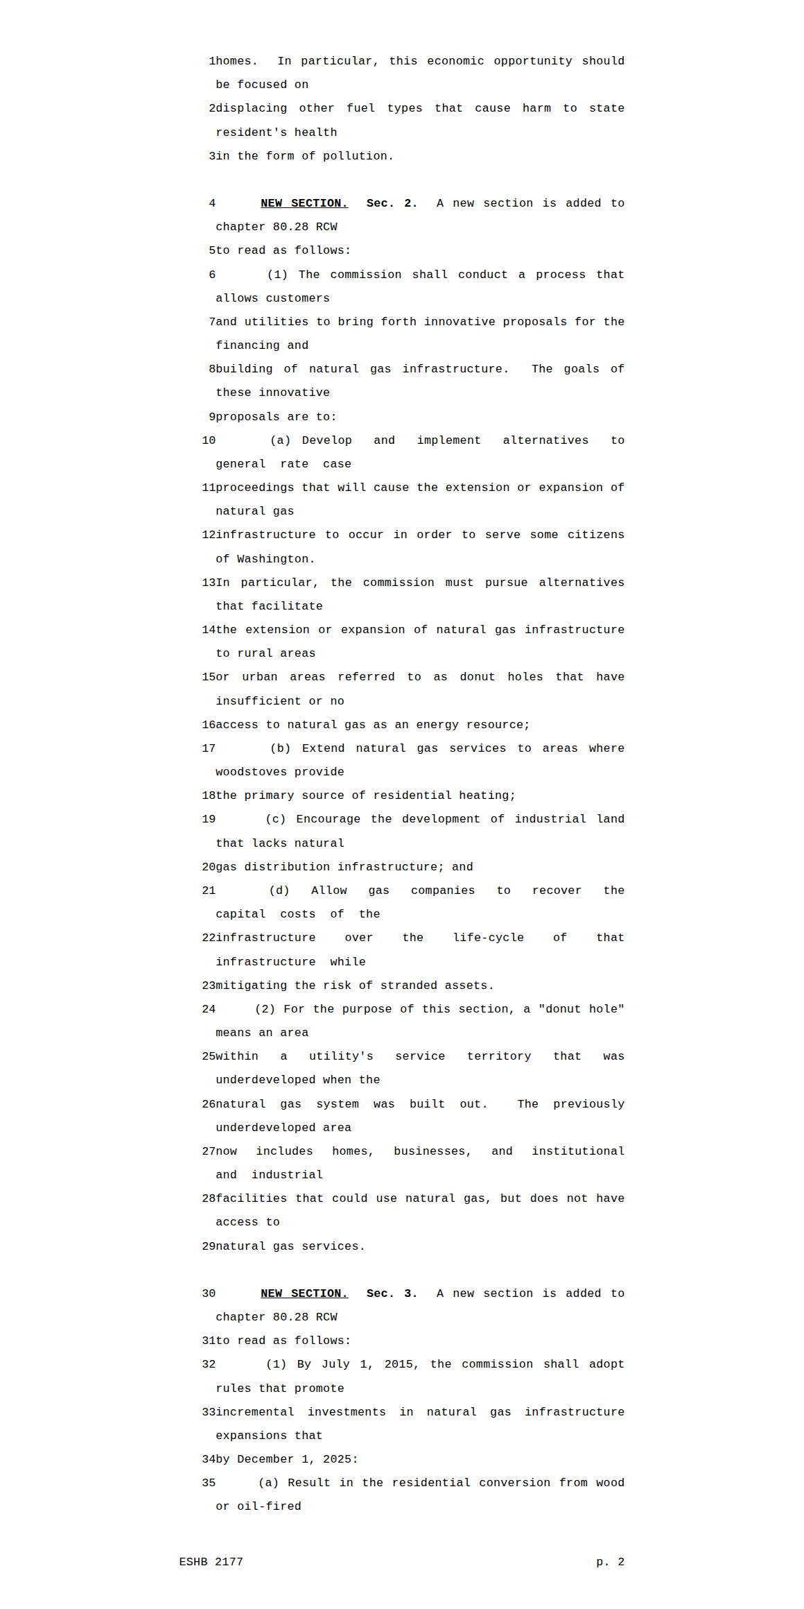| 1 | homes. In particular, this economic opportunity should be focused on |
| 2 | displacing other fuel types that cause harm to state resident's health |
| 3 | in the form of pollution. |
| 4 | NEW SECTION. Sec. 2. A new section is added to chapter 80.28 RCW |
| 5 | to read as follows: |
| 6 | (1) The commission shall conduct a process that allows customers |
| 7 | and utilities to bring forth innovative proposals for the financing and |
| 8 | building of natural gas infrastructure. The goals of these innovative |
| 9 | proposals are to: |
| 10 | (a) Develop and implement alternatives to general rate case |
| 11 | proceedings that will cause the extension or expansion of natural gas |
| 12 | infrastructure to occur in order to serve some citizens of Washington. |
| 13 | In particular, the commission must pursue alternatives that facilitate |
| 14 | the extension or expansion of natural gas infrastructure to rural areas |
| 15 | or urban areas referred to as donut holes that have insufficient or no |
| 16 | access to natural gas as an energy resource; |
| 17 | (b) Extend natural gas services to areas where woodstoves provide |
| 18 | the primary source of residential heating; |
| 19 | (c) Encourage the development of industrial land that lacks natural |
| 20 | gas distribution infrastructure; and |
| 21 | (d) Allow gas companies to recover the capital costs of the |
| 22 | infrastructure over the life-cycle of that infrastructure while |
| 23 | mitigating the risk of stranded assets. |
| 24 | (2) For the purpose of this section, a "donut hole" means an area |
| 25 | within a utility's service territory that was underdeveloped when the |
| 26 | natural gas system was built out. The previously underdeveloped area |
| 27 | now includes homes, businesses, and institutional and industrial |
| 28 | facilities that could use natural gas, but does not have access to |
| 29 | natural gas services. |
| 30 | NEW SECTION. Sec. 3. A new section is added to chapter 80.28 RCW |
| 31 | to read as follows: |
| 32 | (1) By July 1, 2015, the commission shall adopt rules that promote |
| 33 | incremental investments in natural gas infrastructure expansions that |
| 34 | by December 1, 2025: |
| 35 | (a) Result in the residential conversion from wood or oil-fired |
ESHB 2177 p. 2